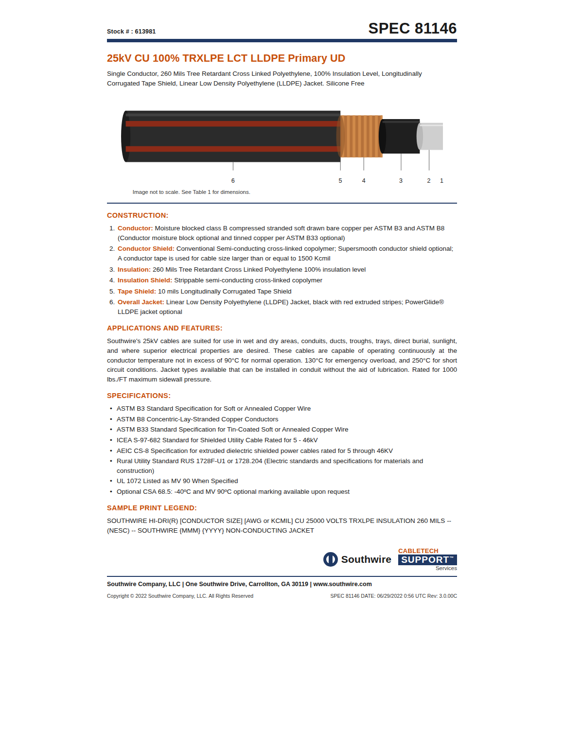Stock # : 613981
SPEC 81146
25kV CU 100% TRXLPE LCT LLDPE Primary UD
Single Conductor, 260 Mils Tree Retardant Cross Linked Polyethylene, 100% Insulation Level, Longitudinally Corrugated Tape Shield, Linear Low Density Polyethylene (LLDPE) Jacket. Silicone Free
6 5 4 3 2 1
Image not to scale. See Table 1 for dimensions.
Construction:
Conductor: Moisture blocked class B compressed stranded soft drawn bare copper per ASTM B3 and ASTM B8 (Conductor moisture block optional and tinned copper per ASTM B33 optional)
Conductor Shield: Conventional Semi-conducting cross-linked copolymer; Supersmooth conductor shield optional; A conductor tape is used for cable size larger than or equal to 1500 Kcmil
Insulation: 260 Mils Tree Retardant Cross Linked Polyethylene 100% insulation level
Insulation Shield: Strippable semi-conducting cross-linked copolymer
Tape Shield: 10 mils Longitudinally Corrugated Tape Shield
Overall Jacket: Linear Low Density Polyethylene (LLDPE) Jacket, black with red extruded stripes; PowerGlide® LLDPE jacket optional
Applications and Features:
Southwire's 25kV cables are suited for use in wet and dry areas, conduits, ducts, troughs, trays, direct burial, sunlight, and where superior electrical properties are desired. These cables are capable of operating continuously at the conductor temperature not in excess of 90°C for normal operation. 130°C for emergency overload, and 250°C for short circuit conditions. Jacket types available that can be installed in conduit without the aid of lubrication. Rated for 1000 lbs./FT maximum sidewall pressure.
Specifications:
ASTM B3 Standard Specification for Soft or Annealed Copper Wire
ASTM B8 Concentric-Lay-Stranded Copper Conductors
ASTM B33 Standard Specification for Tin-Coated Soft or Annealed Copper Wire
ICEA S-97-682 Standard for Shielded Utility Cable Rated for 5 - 46kV
AEIC CS-8 Specification for extruded dielectric shielded power cables rated for 5 through 46KV
Rural Utility Standard RUS 1728F-U1 or 1728.204 (Electric standards and specifications for materials and construction)
UL 1072 Listed as MV 90 When Specified
Optional CSA 68.5: -40ºC and MV 90ºC optional marking available upon request
Sample Print Legend:
SOUTHWIRE HI-DRI(R) [CONDUCTOR SIZE] [AWG or KCMIL] CU 25000 VOLTS TRXLPE INSULATION 260 MILS -- (NESC) -- SOUTHWIRE {MMM} {YYYY} NON-CONDUCTING JACKET
Southwire
CABLETECH
SUPPORT™
Services
Southwire Company, LLC | One Southwire Drive, Carrollton, GA 30119 | www.southwire.com
Copyright © 2022 Southwire Company, LLC. All Rights Reserved
SPEC 81146 DATE: 06/29/2022 0:56 UTC Rev: 3.0.00C